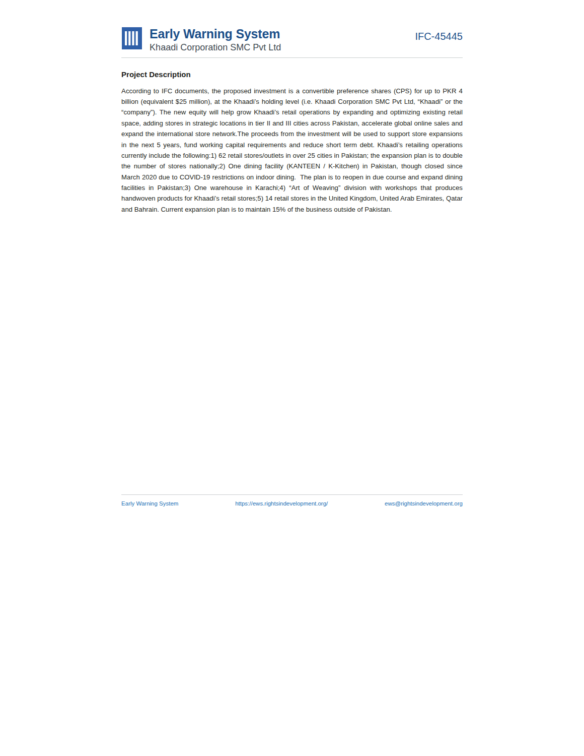Early Warning System
Khaadi Corporation SMC Pvt Ltd
IFC-45445
Project Description
According to IFC documents, the proposed investment is a convertible preference shares (CPS) for up to PKR 4 billion (equivalent $25 million), at the Khaadi’s holding level (i.e. Khaadi Corporation SMC Pvt Ltd, “Khaadi” or the “company”). The new equity will help grow Khaadi’s retail operations by expanding and optimizing existing retail space, adding stores in strategic locations in tier II and III cities across Pakistan, accelerate global online sales and expand the international store network.The proceeds from the investment will be used to support store expansions in the next 5 years, fund working capital requirements and reduce short term debt. Khaadi’s retailing operations currently include the following:1) 62 retail stores/outlets in over 25 cities in Pakistan; the expansion plan is to double the number of stores nationally;2) One dining facility (KANTEEN / K-Kitchen) in Pakistan, though closed since March 2020 due to COVID-19 restrictions on indoor dining. The plan is to reopen in due course and expand dining facilities in Pakistan;3) One warehouse in Karachi;4) “Art of Weaving” division with workshops that produces handwoven products for Khaadi’s retail stores;5) 14 retail stores in the United Kingdom, United Arab Emirates, Qatar and Bahrain. Current expansion plan is to maintain 15% of the business outside of Pakistan.
Early Warning System
https://ews.rightsindevelopment.org/
ews@rightsindevelopment.org